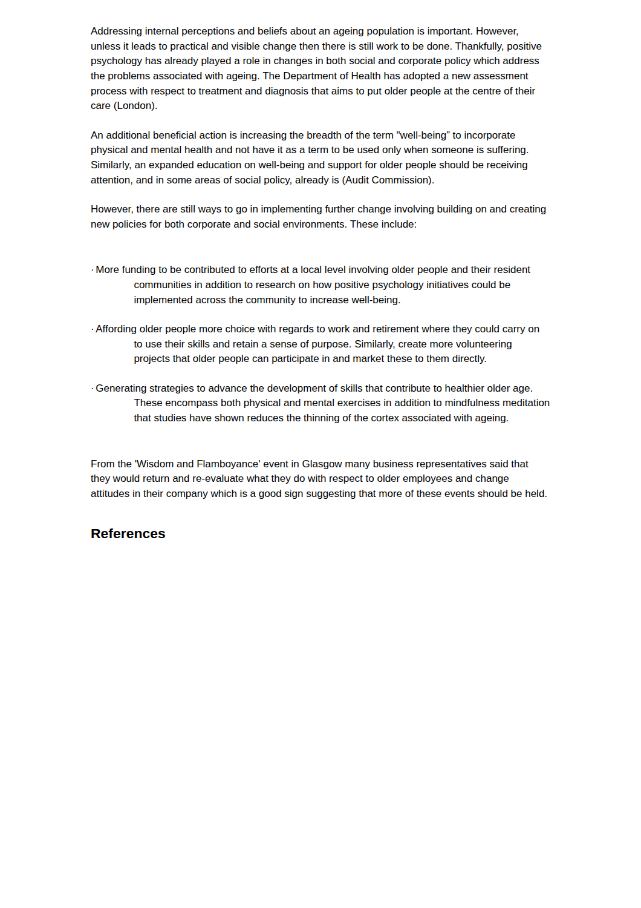Addressing internal perceptions and beliefs about an ageing population is important. However, unless it leads to practical and visible change then there is still work to be done. Thankfully, positive psychology has already played a role in changes in both social and corporate policy which address the problems associated with ageing. The Department of Health has adopted a new assessment process with respect to treatment and diagnosis that aims to put older people at the centre of their care (London).
An additional beneficial action is increasing the breadth of the term "well-being” to incorporate physical and mental health and not have it as a term to be used only when someone is suffering. Similarly, an expanded education on well-being and support for older people should be receiving attention, and in some areas of social policy, already is (Audit Commission).
However, there are still ways to go in implementing further change involving building on and creating new policies for both corporate and social environments. These include:
More funding to be contributed to efforts at a local level involving older people and their resident communities in addition to research on how positive psychology initiatives could be implemented across the community to increase well-being.
Affording older people more choice with regards to work and retirement where they could carry on to use their skills and retain a sense of purpose. Similarly, create more volunteering projects that older people can participate in and market these to them directly.
Generating strategies to advance the development of skills that contribute to healthier older age. These encompass both physical and mental exercises in addition to mindfulness meditation that studies have shown reduces the thinning of the cortex associated with ageing.
From the 'Wisdom and Flamboyance' event in Glasgow many business representatives said that they would return and re-evaluate what they do with respect to older employees and change attitudes in their company which is a good sign suggesting that more of these events should be held.
References